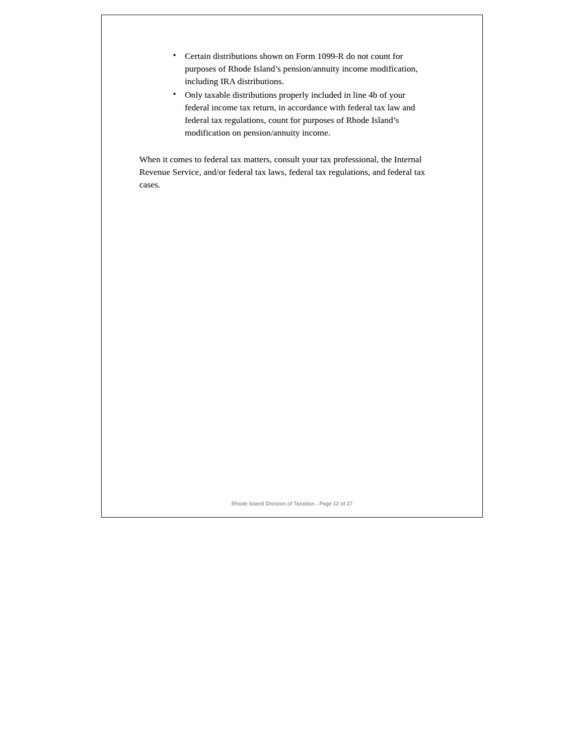Certain distributions shown on Form 1099-R do not count for purposes of Rhode Island’s pension/annuity income modification, including IRA distributions.
Only taxable distributions properly included in line 4b of your federal income tax return, in accordance with federal tax law and federal tax regulations, count for purposes of Rhode Island’s modification on pension/annuity income.
When it comes to federal tax matters, consult your tax professional, the Internal Revenue Service, and/or federal tax laws, federal tax regulations, and federal tax cases.
Rhode Island Division of Taxation - Page 12 of 27